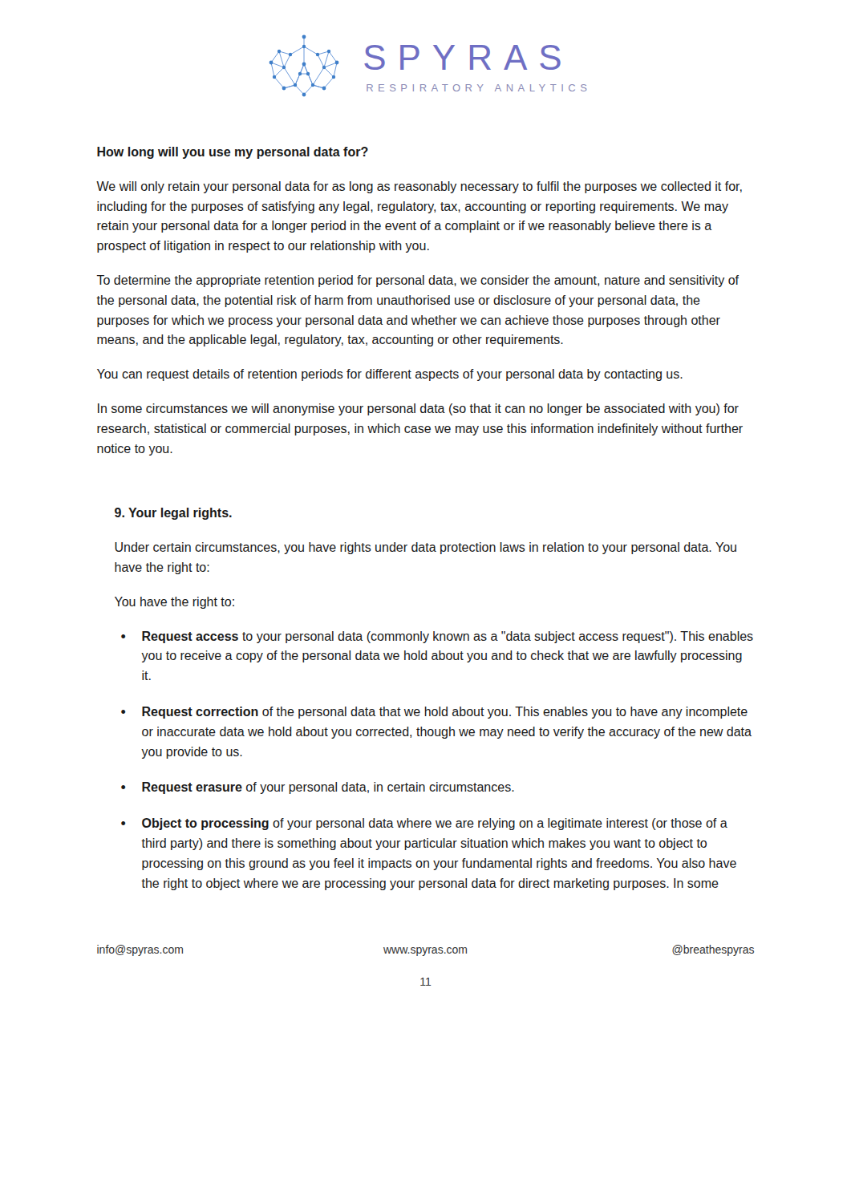SPYRAS
RESPIRATORY ANALYTICS
How long will you use my personal data for?
We will only retain your personal data for as long as reasonably necessary to fulfil the purposes we collected it for, including for the purposes of satisfying any legal, regulatory, tax, accounting or reporting requirements. We may retain your personal data for a longer period in the event of a complaint or if we reasonably believe there is a prospect of litigation in respect to our relationship with you.
To determine the appropriate retention period for personal data, we consider the amount, nature and sensitivity of the personal data, the potential risk of harm from unauthorised use or disclosure of your personal data, the purposes for which we process your personal data and whether we can achieve those purposes through other means, and the applicable legal, regulatory, tax, accounting or other requirements.
You can request details of retention periods for different aspects of your personal data by contacting us.
In some circumstances we will anonymise your personal data (so that it can no longer be associated with you) for research, statistical or commercial purposes, in which case we may use this information indefinitely without further notice to you.
9. Your legal rights.
Under certain circumstances, you have rights under data protection laws in relation to your personal data. You have the right to:
You have the right to:
Request access to your personal data (commonly known as a "data subject access request"). This enables you to receive a copy of the personal data we hold about you and to check that we are lawfully processing it.
Request correction of the personal data that we hold about you. This enables you to have any incomplete or inaccurate data we hold about you corrected, though we may need to verify the accuracy of the new data you provide to us.
Request erasure of your personal data, in certain circumstances.
Object to processing of your personal data where we are relying on a legitimate interest (or those of a third party) and there is something about your particular situation which makes you want to object to processing on this ground as you feel it impacts on your fundamental rights and freedoms. You also have the right to object where we are processing your personal data for direct marketing purposes. In some
info@spyras.com www.spyras.com @breathespyras
11